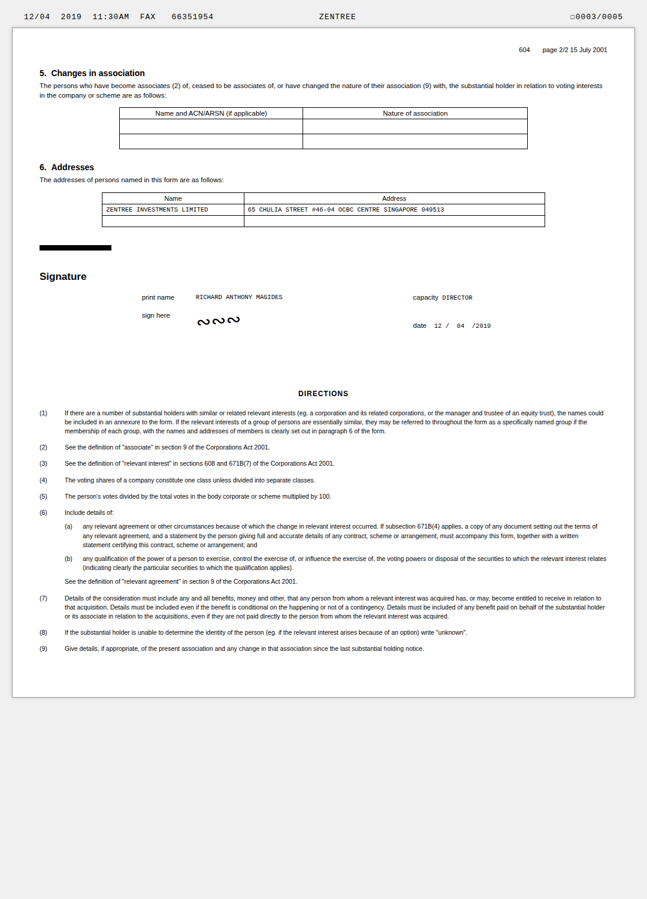12/04 2019 11:30AM FAX 66351954 ZENTREE
☐0003/0005
604 page 2/2 15 July 2001
5. Changes in association
The persons who have become associates (2) of, ceased to be associates of, or have changed the nature of their association (9) with, the substantial holder in relation to voting interests in the company or scheme are as follows:
| Name and ACN/ARSN (if applicable) | Nature of association |
| --- | --- |
6. Addresses
The addresses of persons named in this form are as follows:
| Name | Address |
| --- | --- |
| ZENTREE INVESTMENTS LIMITED | 65 CHULIA STREET #46-04 OCBC CENTRE SINGAPORE 049513 |
Signature
print name
RICHARD ANTHONY MAGIDES
sign here
∾∾∾
capacity DIRECTOR
date 12 / 04 /2019
DIRECTIONS
If there are a number of substantial holders with similar or related relevant interests (eg. a corporation and its related corporations, or the manager and trustee of an equity trust), the names could be included in an annexure to the form. If the relevant interests of a group of persons are essentially similar, they may be referred to throughout the form as a specifically named group if the membership of each group, with the names and addresses of members is clearly set out in paragraph 6 of the form.
See the definition of "associate" in section 9 of the Corporations Act 2001.
See the definition of "relevant interest" in sections 608 and 671B(7) of the Corporations Act 2001.
The voting shares of a company constitute one class unless divided into separate classes.
The person's votes divided by the total votes in the body corporate or scheme multiplied by 100.
Include details of:
any relevant agreement or other circumstances because of which the change in relevant interest occurred. If subsection 671B(4) applies, a copy of any document setting out the terms of any relevant agreement, and a statement by the person giving full and accurate details of any contract, scheme or arrangement, must accompany this form, together with a written statement certifying this contract, scheme or arrangement; and
any qualification of the power of a person to exercise, control the exercise of, or influence the exercise of, the voting powers or disposal of the securities to which the relevant interest relates (indicating clearly the particular securities to which the qualification applies).
See the definition of "relevant agreement" in section 9 of the Corporations Act 2001.
Details of the consideration must include any and all benefits, money and other, that any person from whom a relevant interest was acquired has, or may, become entitled to receive in relation to that acquisition. Details must be included even if the benefit is conditional on the happening or not of a contingency. Details must be included of any benefit paid on behalf of the substantial holder or its associate in relation to the acquisitions, even if they are not paid directly to the person from whom the relevant interest was acquired.
If the substantial holder is unable to determine the identity of the person (eg. if the relevant interest arises because of an option) write "unknown".
Give details, if appropriate, of the present association and any change in that association since the last substantial holding notice.